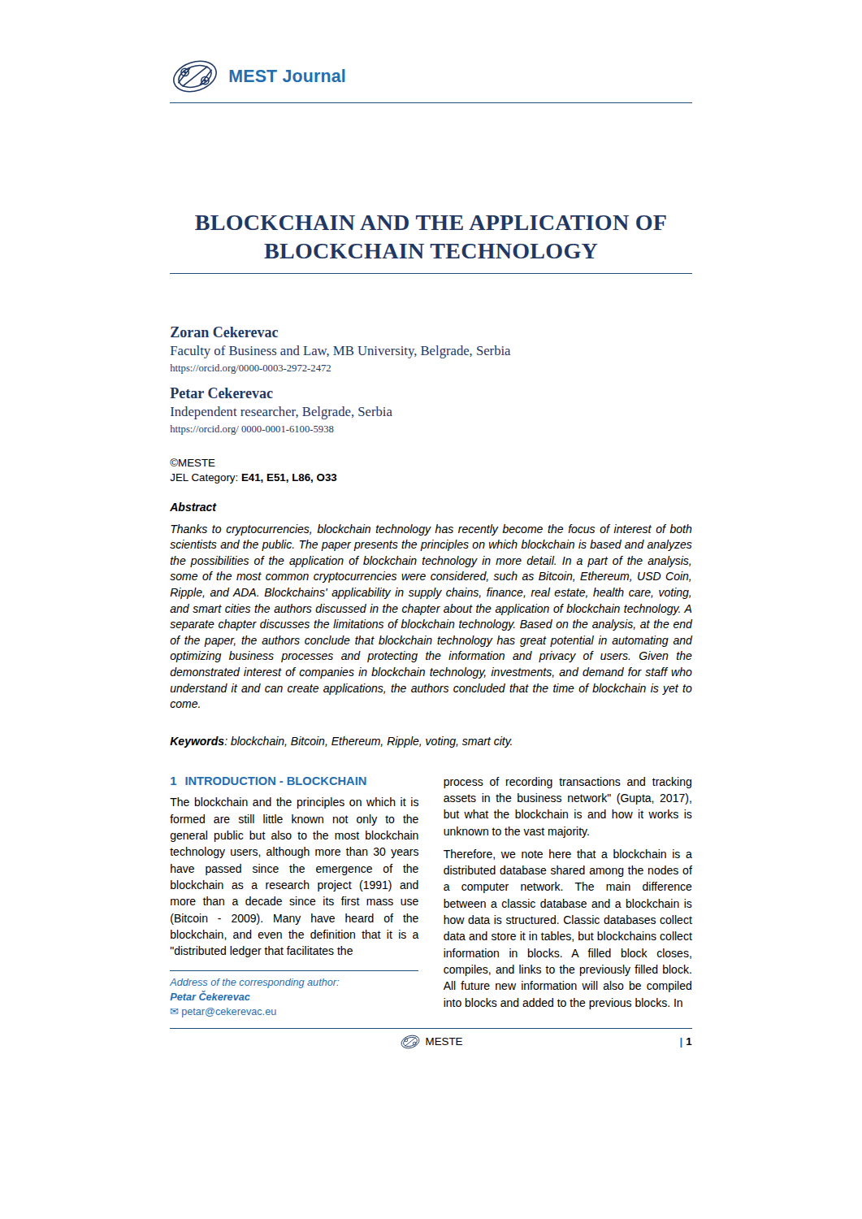MEST Journal
BLOCKCHAIN AND THE APPLICATION OF
BLOCKCHAIN TECHNOLOGY
Zoran Cekerevac
Faculty of Business and Law, MB University, Belgrade, Serbia
https://orcid.org/0000-0003-2972-2472
Petar Cekerevac
Independent researcher, Belgrade, Serbia
https://orcid.org/ 0000-0001-6100-5938
©MESTE
JEL Category: E41, E51, L86, O33
Abstract
Thanks to cryptocurrencies, blockchain technology has recently become the focus of interest of both scientists and the public. The paper presents the principles on which blockchain is based and analyzes the possibilities of the application of blockchain technology in more detail. In a part of the analysis, some of the most common cryptocurrencies were considered, such as Bitcoin, Ethereum, USD Coin, Ripple, and ADA. Blockchains' applicability in supply chains, finance, real estate, health care, voting, and smart cities the authors discussed in the chapter about the application of blockchain technology. A separate chapter discusses the limitations of blockchain technology. Based on the analysis, at the end of the paper, the authors conclude that blockchain technology has great potential in automating and optimizing business processes and protecting the information and privacy of users. Given the demonstrated interest of companies in blockchain technology, investments, and demand for staff who understand it and can create applications, the authors concluded that the time of blockchain is yet to come.
Keywords: blockchain, Bitcoin, Ethereum, Ripple, voting, smart city.
1 INTRODUCTION - BLOCKCHAIN
The blockchain and the principles on which it is formed are still little known not only to the general public but also to the most blockchain technology users, although more than 30 years have passed since the emergence of the blockchain as a research project (1991) and more than a decade since its first mass use (Bitcoin - 2009). Many have heard of the blockchain, and even the definition that it is a "distributed ledger that facilitates the
Address of the corresponding author:
Petar Čekerevac
✉petar@cekerevac.eu
process of recording transactions and tracking assets in the business network" (Gupta, 2017), but what the blockchain is and how it works is unknown to the vast majority.
Therefore, we note here that a blockchain is a distributed database shared among the nodes of a computer network. The main difference between a classic database and a blockchain is how data is structured. Classic databases collect data and store it in tables, but blockchains collect information in blocks. A filled block closes, compiles, and links to the previously filled block. All future new information will also be compiled into blocks and added to the previous blocks. In
MESTE |1